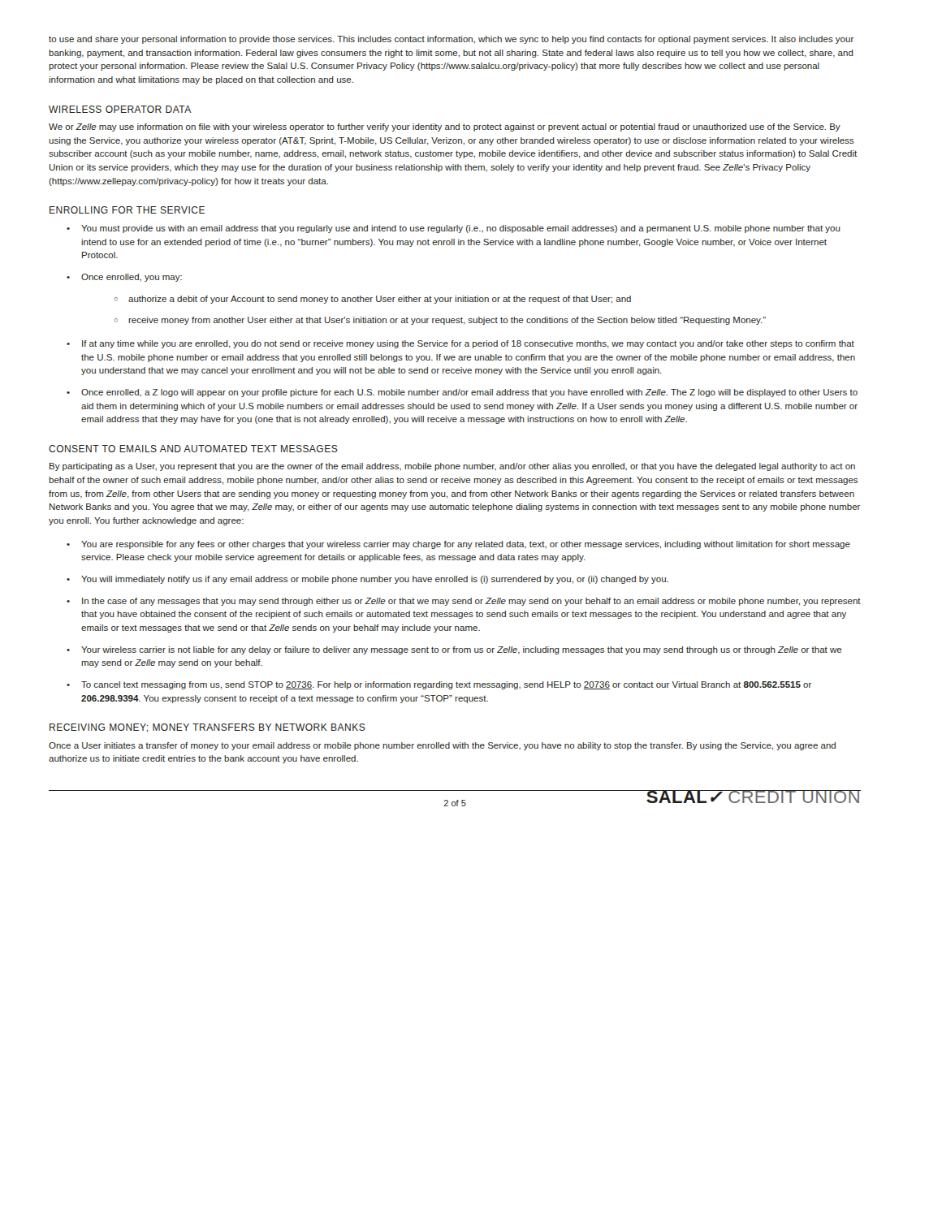to use and share your personal information to provide those services. This includes contact information, which we sync to help you find contacts for optional payment services. It also includes your banking, payment, and transaction information. Federal law gives consumers the right to limit some, but not all sharing. State and federal laws also require us to tell you how we collect, share, and protect your personal information. Please review the Salal U.S. Consumer Privacy Policy (https://www.salalcu.org/privacy-policy) that more fully describes how we collect and use personal information and what limitations may be placed on that collection and use.
Wireless Operator Data
We or Zelle may use information on file with your wireless operator to further verify your identity and to protect against or prevent actual or potential fraud or unauthorized use of the Service. By using the Service, you authorize your wireless operator (AT&T, Sprint, T-Mobile, US Cellular, Verizon, or any other branded wireless operator) to use or disclose information related to your wireless subscriber account (such as your mobile number, name, address, email, network status, customer type, mobile device identifiers, and other device and subscriber status information) to Salal Credit Union or its service providers, which they may use for the duration of your business relationship with them, solely to verify your identity and help prevent fraud. See Zelle's Privacy Policy (https://www.zellepay.com/privacy-policy) for how it treats your data.
Enrolling for the Service
You must provide us with an email address that you regularly use and intend to use regularly (i.e., no disposable email addresses) and a permanent U.S. mobile phone number that you intend to use for an extended period of time (i.e., no “burner” numbers). You may not enroll in the Service with a landline phone number, Google Voice number, or Voice over Internet Protocol.
Once enrolled, you may:
authorize a debit of your Account to send money to another User either at your initiation or at the request of that User; and
receive money from another User either at that User's initiation or at your request, subject to the conditions of the Section below titled “Requesting Money.”
If at any time while you are enrolled, you do not send or receive money using the Service for a period of 18 consecutive months, we may contact you and/or take other steps to confirm that the U.S. mobile phone number or email address that you enrolled still belongs to you. If we are unable to confirm that you are the owner of the mobile phone number or email address, then you understand that we may cancel your enrollment and you will not be able to send or receive money with the Service until you enroll again.
Once enrolled, a Z logo will appear on your profile picture for each U.S. mobile number and/or email address that you have enrolled with Zelle. The Z logo will be displayed to other Users to aid them in determining which of your U.S mobile numbers or email addresses should be used to send money with Zelle. If a User sends you money using a different U.S. mobile number or email address that they may have for you (one that is not already enrolled), you will receive a message with instructions on how to enroll with Zelle.
Consent to Emails and Automated Text Messages
By participating as a User, you represent that you are the owner of the email address, mobile phone number, and/or other alias you enrolled, or that you have the delegated legal authority to act on behalf of the owner of such email address, mobile phone number, and/or other alias to send or receive money as described in this Agreement. You consent to the receipt of emails or text messages from us, from Zelle, from other Users that are sending you money or requesting money from you, and from other Network Banks or their agents regarding the Services or related transfers between Network Banks and you. You agree that we may, Zelle may, or either of our agents may use automatic telephone dialing systems in connection with text messages sent to any mobile phone number you enroll. You further acknowledge and agree:
You are responsible for any fees or other charges that your wireless carrier may charge for any related data, text, or other message services, including without limitation for short message service. Please check your mobile service agreement for details or applicable fees, as message and data rates may apply.
You will immediately notify us if any email address or mobile phone number you have enrolled is (i) surrendered by you, or (ii) changed by you.
In the case of any messages that you may send through either us or Zelle or that we may send or Zelle may send on your behalf to an email address or mobile phone number, you represent that you have obtained the consent of the recipient of such emails or automated text messages to send such emails or text messages to the recipient. You understand and agree that any emails or text messages that we send or that Zelle sends on your behalf may include your name.
Your wireless carrier is not liable for any delay or failure to deliver any message sent to or from us or Zelle, including messages that you may send through us or through Zelle or that we may send or Zelle may send on your behalf.
To cancel text messaging from us, send STOP to 20736. For help or information regarding text messaging, send HELP to 20736 or contact our Virtual Branch at 800.562.5515 or 206.298.9394. You expressly consent to receipt of a text message to confirm your “STOP” request.
Receiving Money; Money Transfers by Network Banks
Once a User initiates a transfer of money to your email address or mobile phone number enrolled with the Service, you have no ability to stop the transfer. By using the Service, you agree and authorize us to initiate credit entries to the bank account you have enrolled.
2 of 5 SALAL✓ CREDIT UNION